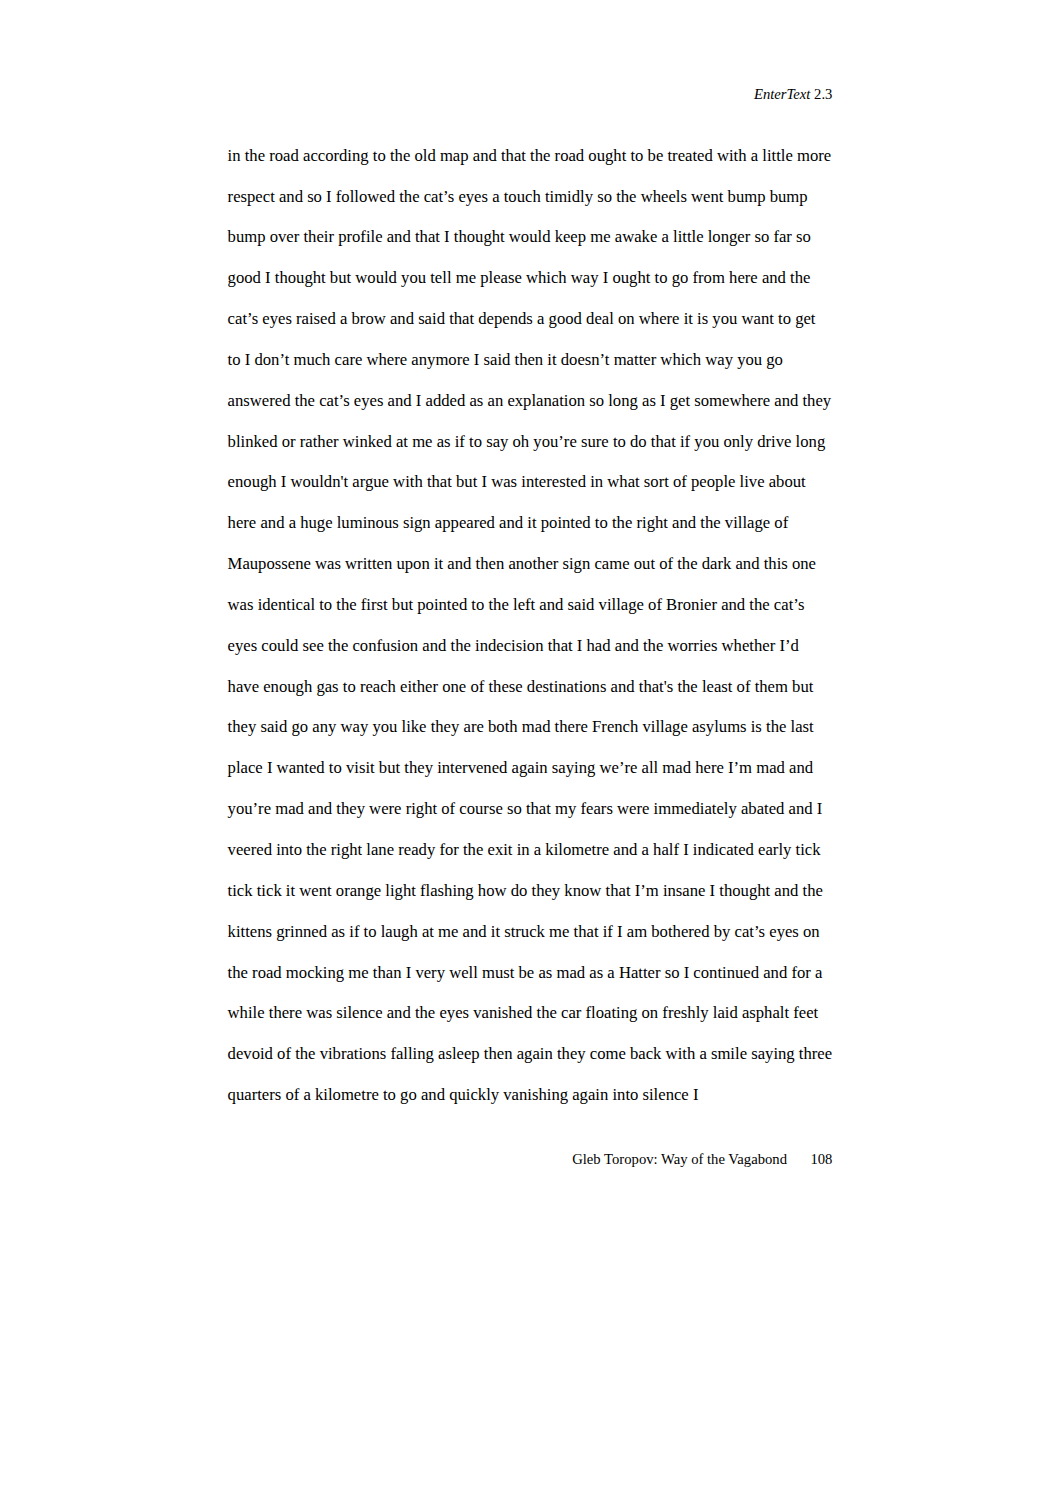EnterText 2.3
in the road according to the old map and that the road ought to be treated with a little more respect and so I followed the cat’s eyes a touch timidly so the wheels went bump bump bump over their profile and that I thought would keep me awake a little longer so far so good I thought but would you tell me please which way I ought to go from here and the cat’s eyes raised a brow and said that depends a good deal on where it is you want to get to I don’t much care where anymore I said then it doesn’t matter which way you go answered the cat’s eyes and I added as an explanation so long as I get somewhere and they blinked or rather winked at me as if to say oh you’re sure to do that if you only drive long enough I wouldn't argue with that but I was interested in what sort of people live about here and a huge luminous sign appeared and it pointed to the right and the village of Maupossene was written upon it and then another sign came out of the dark and this one was identical to the first but pointed to the left and said village of Bronier and the cat’s eyes could see the confusion and the indecision that I had and the worries whether I’d have enough gas to reach either one of these destinations and that's the least of them but they said go any way you like they are both mad there French village asylums is the last place I wanted to visit but they intervened again saying we’re all mad here I’m mad and you’re mad and they were right of course so that my fears were immediately abated and I veered into the right lane ready for the exit in a kilometre and a half I indicated early tick tick tick it went orange light flashing how do they know that I’m insane I thought and the kittens grinned as if to laugh at me and it struck me that if I am bothered by cat’s eyes on the road mocking me than I very well must be as mad as a Hatter so I continued and for a while there was silence and the eyes vanished the car floating on freshly laid asphalt feet devoid of the vibrations falling asleep then again they come back with a smile saying three quarters of a kilometre to go and quickly vanishing again into silence I
Gleb Toropov: Way of the Vagabond 108